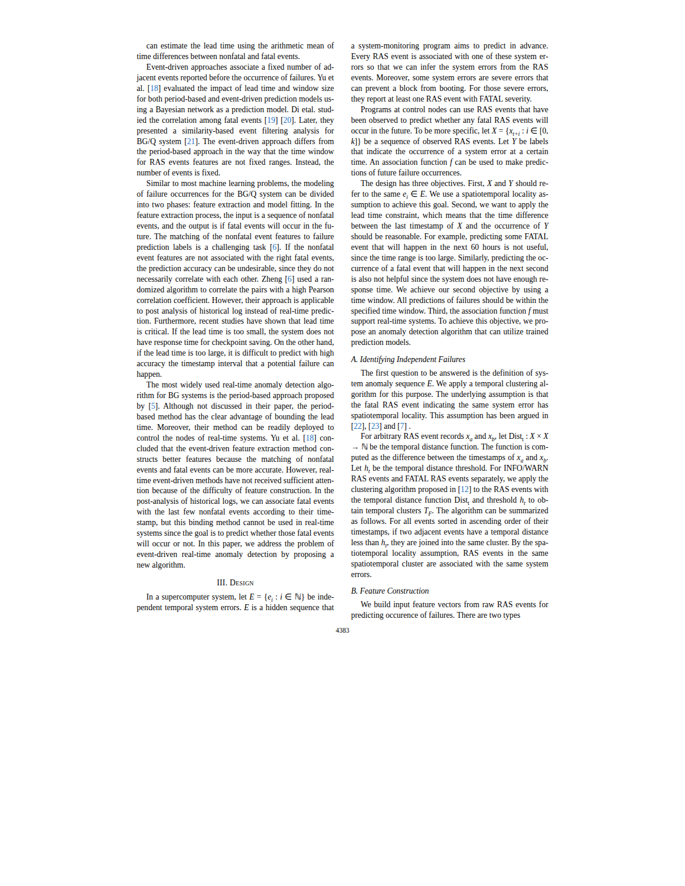can estimate the lead time using the arithmetic mean of time differences between nonfatal and fatal events.
Event-driven approaches associate a fixed number of adjacent events reported before the occurrence of failures. Yu et al. [18] evaluated the impact of lead time and window size for both period-based and event-driven prediction models using a Bayesian network as a prediction model. Di etal. studied the correlation among fatal events [19] [20]. Later, they presented a similarity-based event filtering analysis for BG/Q system [21]. The event-driven approach differs from the period-based approach in the way that the time window for RAS events features are not fixed ranges. Instead, the number of events is fixed.
Similar to most machine learning problems, the modeling of failure occurrences for the BG/Q system can be divided into two phases: feature extraction and model fitting. In the feature extraction process, the input is a sequence of nonfatal events, and the output is if fatal events will occur in the future. The matching of the nonfatal event features to failure prediction labels is a challenging task [6]. If the nonfatal event features are not associated with the right fatal events, the prediction accuracy can be undesirable, since they do not necessarily correlate with each other. Zheng [6] used a randomized algorithm to correlate the pairs with a high Pearson correlation coefficient. However, their approach is applicable to post analysis of historical log instead of real-time prediction. Furthermore, recent studies have shown that lead time is critical. If the lead time is too small, the system does not have response time for checkpoint saving. On the other hand, if the lead time is too large, it is difficult to predict with high accuracy the timestamp interval that a potential failure can happen.
The most widely used real-time anomaly detection algorithm for BG systems is the period-based approach proposed by [5]. Although not discussed in their paper, the period-based method has the clear advantage of bounding the lead time. Moreover, their method can be readily deployed to control the nodes of real-time systems. Yu et al. [18] concluded that the event-driven feature extraction method constructs better features because the matching of nonfatal events and fatal events can be more accurate. However, real-time event-driven methods have not received sufficient attention because of the difficulty of feature construction. In the post-analysis of historical logs, we can associate fatal events with the last few nonfatal events according to their timestamp, but this binding method cannot be used in real-time systems since the goal is to predict whether those fatal events will occur or not. In this paper, we address the problem of event-driven real-time anomaly detection by proposing a new algorithm.
III. Design
In a supercomputer system, let E = {ei : i ∈ ℕ} be independent temporal system errors. E is a hidden sequence that a system-monitoring program aims to predict in advance. Every RAS event is associated with one of these system errors so that we can infer the system errors from the RAS events. Moreover, some system errors are severe errors that can prevent a block from booting. For those severe errors, they report at least one RAS event with FATAL severity.
Programs at control nodes can use RAS events that have been observed to predict whether any fatal RAS events will occur in the future. To be more specific, let X = {xt+i : i ∈ [0, k]} be a sequence of observed RAS events. Let Y be labels that indicate the occurrence of a system error at a certain time. An association function f can be used to make predictions of future failure occurrences.
The design has three objectives. First, X and Y should refer to the same ei ∈ E. We use a spatiotemporal locality assumption to achieve this goal. Second, we want to apply the lead time constraint, which means that the time difference between the last timestamp of X and the occurrence of Y should be reasonable. For example, predicting some FATAL event that will happen in the next 60 hours is not useful, since the time range is too large. Similarly, predicting the occurrence of a fatal event that will happen in the next second is also not helpful since the system does not have enough response time. We achieve our second objective by using a time window. All predictions of failures should be within the specified time window. Third, the association function f must support real-time systems. To achieve this objective, we propose an anomaly detection algorithm that can utilize trained prediction models.
A. Identifying Independent Failures
The first question to be answered is the definition of system anomaly sequence E. We apply a temporal clustering algorithm for this purpose. The underlying assumption is that the fatal RAS event indicating the same system error has spatiotemporal locality. This assumption has been argued in [22], [23] and [7] .
For arbitrary RAS event records xa and xb, let Distt : X × X → ℕ be the temporal distance function. The function is computed as the difference between the timestamps of xa and xb. Let ht be the temporal distance threshold. For INFO/WARN RAS events and FATAL RAS events separately, we apply the clustering algorithm proposed in [12] to the RAS events with the temporal distance function Distt and threshold ht to obtain temporal clusters TF. The algorithm can be summarized as follows. For all events sorted in ascending order of their timestamps, if two adjacent events have a temporal distance less than ht, they are joined into the same cluster. By the spatiotemporal locality assumption, RAS events in the same spatiotemporal cluster are associated with the same system errors.
B. Feature Construction
We build input feature vectors from raw RAS events for predicting occurence of failures. There are two types
4383